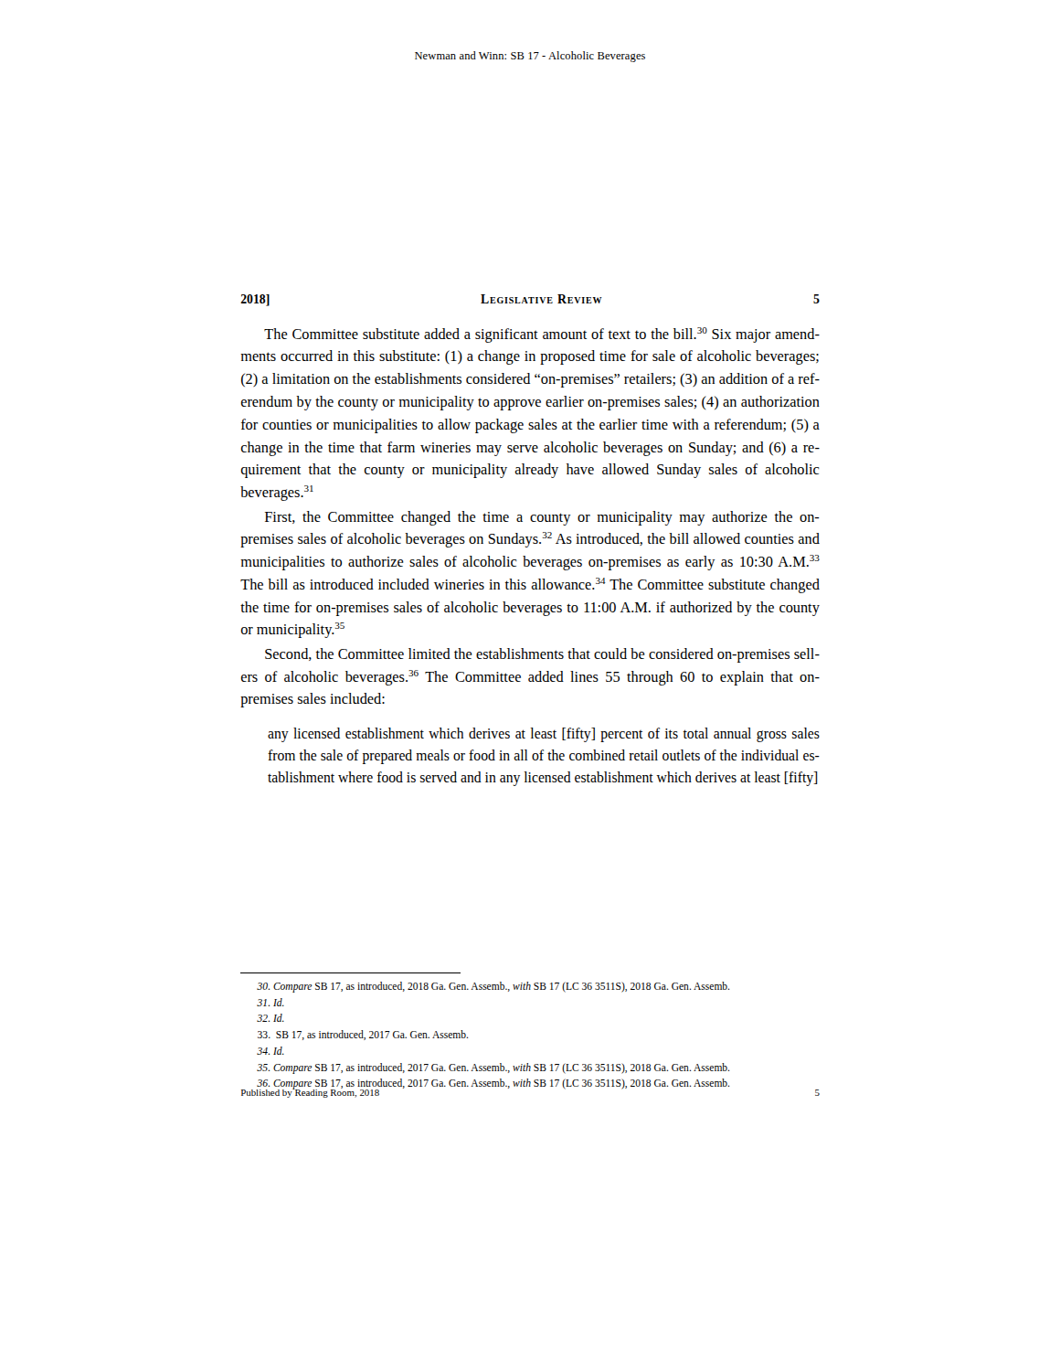Newman and Winn: SB 17 - Alcoholic Beverages
2018] Legislative Review 5
The Committee substitute added a significant amount of text to the bill.30 Six major amendments occurred in this substitute: (1) a change in proposed time for sale of alcoholic beverages; (2) a limitation on the establishments considered “on-premises” retailers; (3) an addition of a referendum by the county or municipality to approve earlier on-premises sales; (4) an authorization for counties or municipalities to allow package sales at the earlier time with a referendum; (5) a change in the time that farm wineries may serve alcoholic beverages on Sunday; and (6) a requirement that the county or municipality already have allowed Sunday sales of alcoholic beverages.31
First, the Committee changed the time a county or municipality may authorize the on-premises sales of alcoholic beverages on Sundays.32 As introduced, the bill allowed counties and municipalities to authorize sales of alcoholic beverages on-premises as early as 10:30 A.M.33 The bill as introduced included wineries in this allowance.34 The Committee substitute changed the time for on-premises sales of alcoholic beverages to 11:00 A.M. if authorized by the county or municipality.35
Second, the Committee limited the establishments that could be considered on-premises sellers of alcoholic beverages.36 The Committee added lines 55 through 60 to explain that on-premises sales included:
any licensed establishment which derives at least [fifty] percent of its total annual gross sales from the sale of prepared meals or food in all of the combined retail outlets of the individual establishment where food is served and in any licensed establishment which derives at least [fifty]
30. Compare SB 17, as introduced, 2018 Ga. Gen. Assemb., with SB 17 (LC 36 3511S), 2018 Ga. Gen. Assemb.
31. Id.
32. Id.
33. SB 17, as introduced, 2017 Ga. Gen. Assemb.
34. Id.
35. Compare SB 17, as introduced, 2017 Ga. Gen. Assemb., with SB 17 (LC 36 3511S), 2018 Ga. Gen. Assemb.
36. Compare SB 17, as introduced, 2017 Ga. Gen. Assemb., with SB 17 (LC 36 3511S), 2018 Ga. Gen. Assemb.
Published by Reading Room, 2018 5